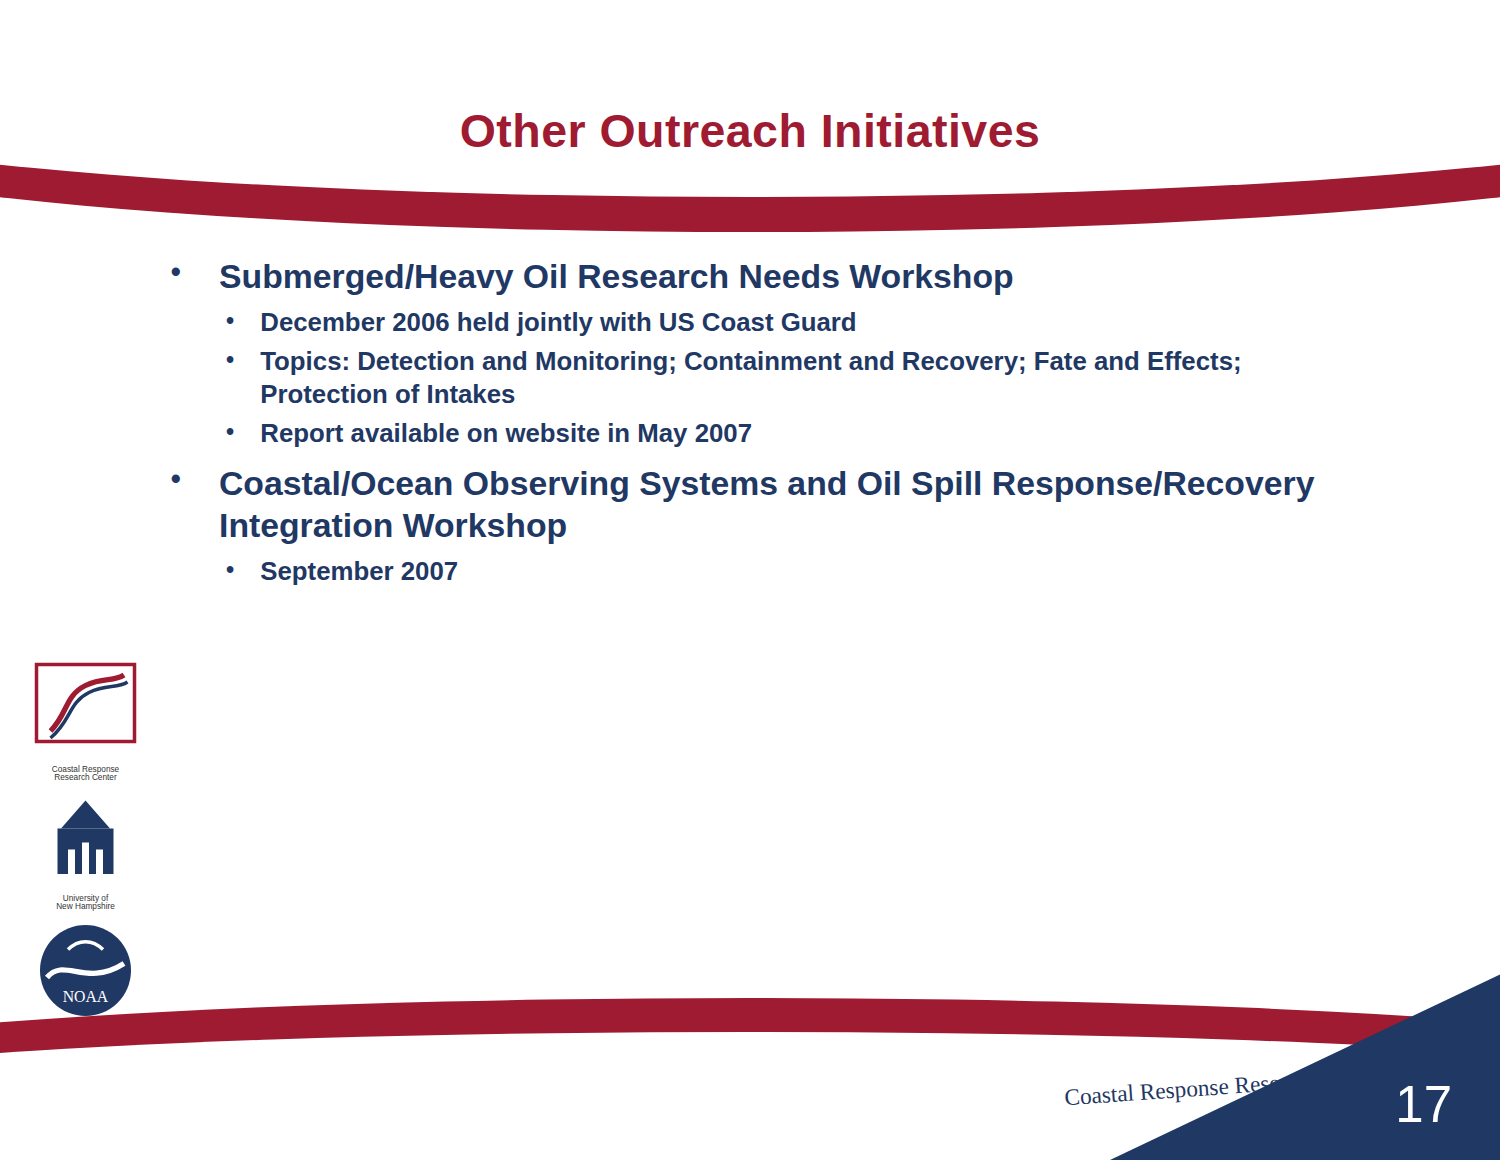Other Outreach Initiatives
Submerged/Heavy Oil Research Needs Workshop
December 2006 held jointly with US Coast Guard
Topics: Detection and Monitoring; Containment and Recovery; Fate and Effects; Protection of Intakes
Report available on website in May 2007
Coastal/Ocean Observing Systems and Oil Spill Response/Recovery Integration Workshop
September 2007
Coastal Response
Research Center
University of
New Hampshire
NOAA
Coastal Response Research Center
17